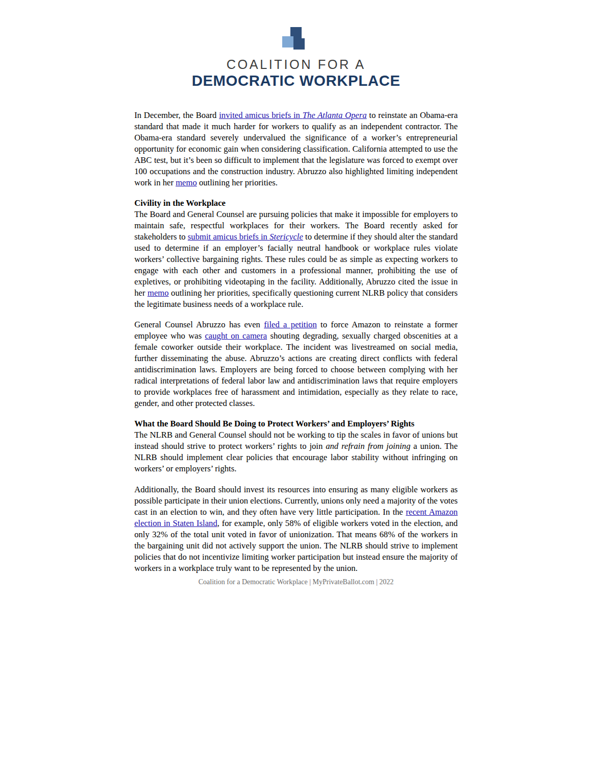COALITION FOR A
DEMOCRATIC WORKPLACE
In December, the Board invited amicus briefs in The Atlanta Opera to reinstate an Obama-era standard that made it much harder for workers to qualify as an independent contractor. The Obama-era standard severely undervalued the significance of a worker’s entrepreneurial opportunity for economic gain when considering classification. California attempted to use the ABC test, but it’s been so difficult to implement that the legislature was forced to exempt over 100 occupations and the construction industry. Abruzzo also highlighted limiting independent work in her memo outlining her priorities.
Civility in the Workplace
The Board and General Counsel are pursuing policies that make it impossible for employers to maintain safe, respectful workplaces for their workers. The Board recently asked for stakeholders to submit amicus briefs in Stericycle to determine if they should alter the standard used to determine if an employer’s facially neutral handbook or workplace rules violate workers’ collective bargaining rights. These rules could be as simple as expecting workers to engage with each other and customers in a professional manner, prohibiting the use of expletives, or prohibiting videotaping in the facility. Additionally, Abruzzo cited the issue in her memo outlining her priorities, specifically questioning current NLRB policy that considers the legitimate business needs of a workplace rule.
General Counsel Abruzzo has even filed a petition to force Amazon to reinstate a former employee who was caught on camera shouting degrading, sexually charged obscenities at a female coworker outside their workplace. The incident was livestreamed on social media, further disseminating the abuse. Abruzzo’s actions are creating direct conflicts with federal antidiscrimination laws. Employers are being forced to choose between complying with her radical interpretations of federal labor law and antidiscrimination laws that require employers to provide workplaces free of harassment and intimidation, especially as they relate to race, gender, and other protected classes.
What the Board Should Be Doing to Protect Workers’ and Employers’ Rights
The NLRB and General Counsel should not be working to tip the scales in favor of unions but instead should strive to protect workers’ rights to join and refrain from joining a union. The NLRB should implement clear policies that encourage labor stability without infringing on workers’ or employers’ rights.
Additionally, the Board should invest its resources into ensuring as many eligible workers as possible participate in their union elections. Currently, unions only need a majority of the votes cast in an election to win, and they often have very little participation. In the recent Amazon election in Staten Island, for example, only 58% of eligible workers voted in the election, and only 32% of the total unit voted in favor of unionization. That means 68% of the workers in the bargaining unit did not actively support the union. The NLRB should strive to implement policies that do not incentivize limiting worker participation but instead ensure the majority of workers in a workplace truly want to be represented by the union.
Coalition for a Democratic Workplace | MyPrivateBallot.com | 2022